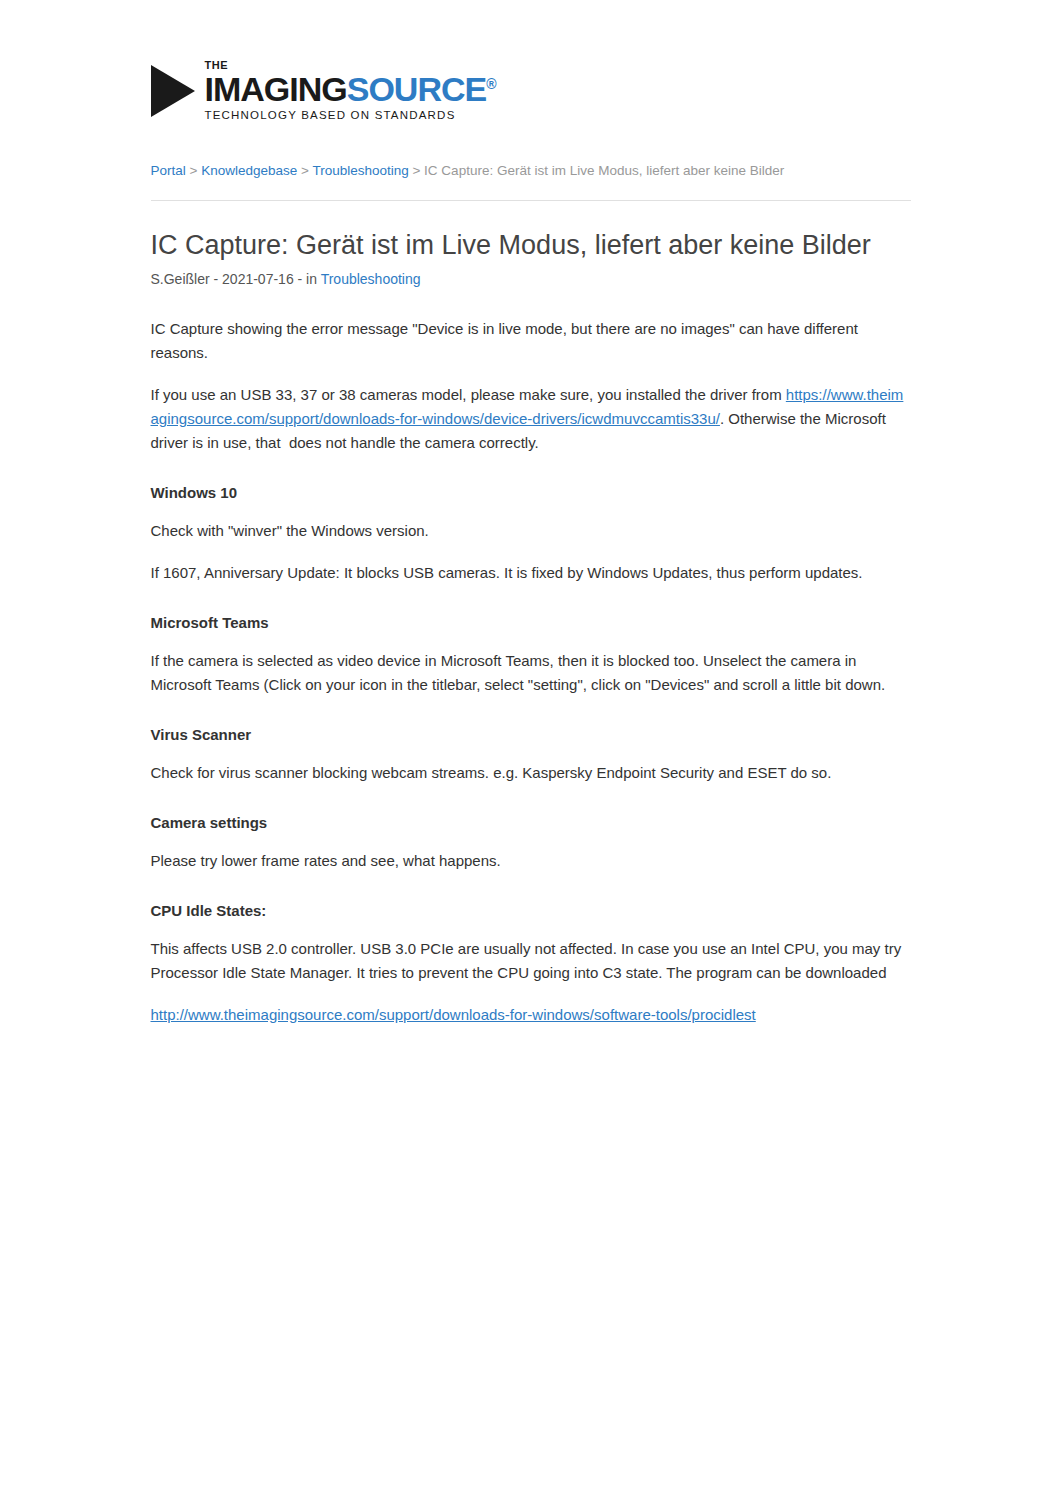THE
IMAGING SOURCE®
TECHNOLOGY BASED ON STANDARDS
Portal > Knowledgebase > Troubleshooting > IC Capture: Gerät ist im Live Modus, liefert aber keine Bilder
IC Capture: Gerät ist im Live Modus, liefert aber keine Bilder
S.Geißler - 2021-07-16 - in Troubleshooting
IC Capture showing the error message "Device is in live mode, but there are no images" can have different reasons.
If you use an USB 33, 37 or 38 cameras model, please make sure, you installed the driver from https://www.theimagingsource.com/support/downloads-for-windows/device-drivers/icwdmuvccamtis33u/. Otherwise the Microsoft driver is in use, that does not handle the camera correctly.
Windows 10
Check with "winver" the Windows version.
If 1607, Anniversary Update: It blocks USB cameras. It is fixed by Windows Updates, thus perform updates.
Microsoft Teams
If the camera is selected as video device in Microsoft Teams, then it is blocked too. Unselect the camera in Microsoft Teams (Click on your icon in the titlebar, select "setting", click on "Devices" and scroll a little bit down.
Virus Scanner
Check for virus scanner blocking webcam streams. e.g. Kaspersky Endpoint Security and ESET do so.
Camera settings
Please try lower frame rates and see, what happens.
CPU Idle States:
This affects USB 2.0 controller. USB 3.0 PCIe are usually not affected. In case you use an Intel CPU, you may try Processor Idle State Manager. It tries to prevent the CPU going into C3 state. The program can be downloaded
http://www.theimagingsource.com/support/downloads-for-windows/software-tools/procidlest